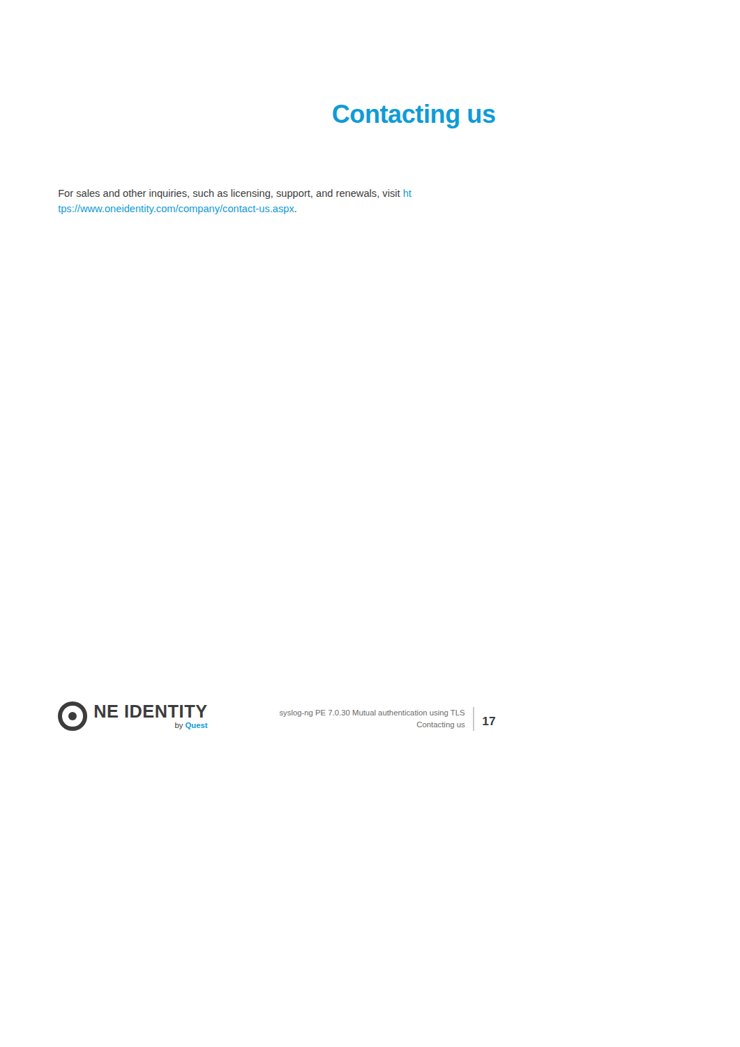Contacting us
For sales and other inquiries, such as licensing, support, and renewals, visit https://www.oneidentity.com/company/contact-us.aspx.
NE IDENTITY
by Quest
syslog-ng PE 7.0.30 Mutual authentication using TLS
Contacting us
17